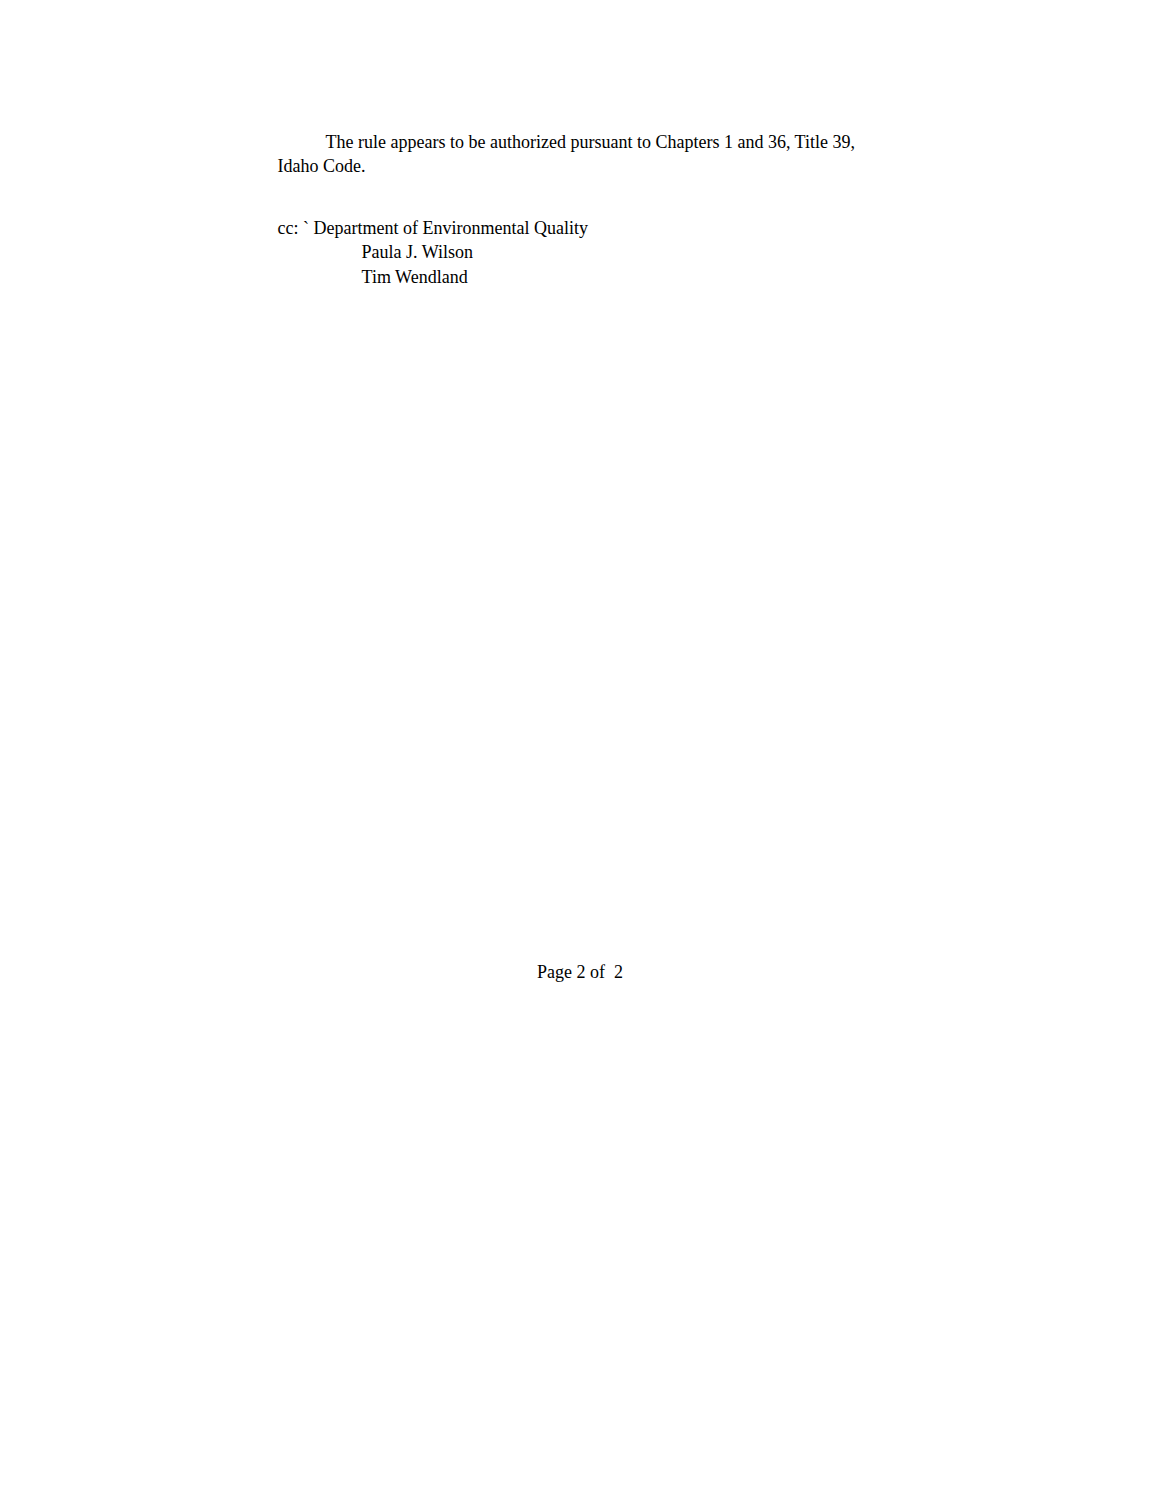The rule appears to be authorized pursuant to Chapters 1 and 36, Title 39, Idaho Code.
cc: ` Department of Environmental Quality Paula J. Wilson Tim Wendland
Page 2 of 2